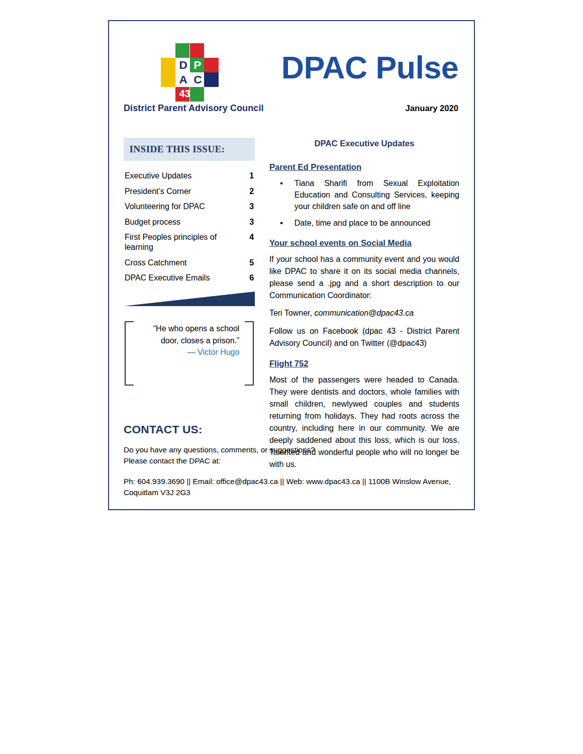D P A C 43
District Parent Advisory Council
DPAC Pulse
January 2020
INSIDE THIS ISSUE:
Executive Updates 1
President’s Corner 2
Volunteering for DPAC 3
Budget process 3
First Peoples principles of learning 4
Cross Catchment 5
DPAC Executive Emails 6
“He who opens a school door, closes a prison.”
― Victor Hugo
DPAC Executive Updates
Parent Ed Presentation
Tiana Sharifi from Sexual Exploitation Education and Consulting Services, keeping your children safe on and off line
Date, time and place to be announced
Your school events on Social Media
If your school has a community event and you would like DPAC to share it on its social media channels, please send a .jpg and a short description to our Communication Coordinator:
Teri Towner, communication@dpac43.ca
Follow us on Facebook (dpac 43 - District Parent Advisory Council) and on Twitter (@dpac43)
Flight 752
Most of the passengers were headed to Canada. They were dentists and doctors, whole families with small children, newlywed couples and students returning from holidays. They had roots across the country, including here in our community. We are deeply saddened about this loss, which is our loss. Talented and wonderful people who will no longer be with us.
CONTACT US:
Do you have any questions, comments, or suggestions?
Please contact the DPAC at:
Ph: 604.939.3690 || Email: office@dpac43.ca || Web: www.dpac43.ca || 1100B Winslow Avenue, Coquitlam V3J 2G3